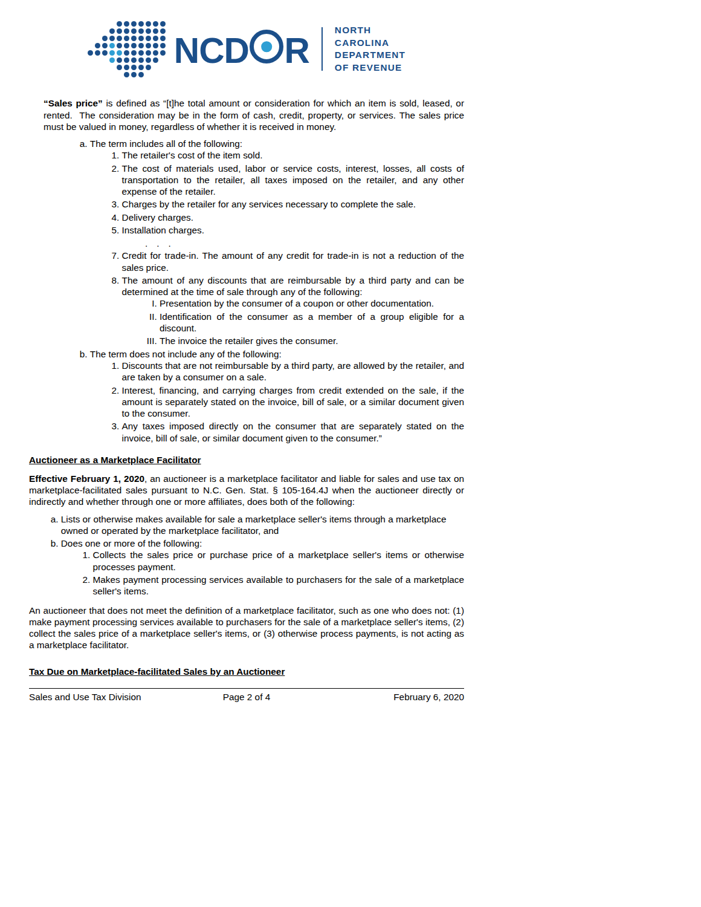NCD R
North
Carolina
Department
of Revenue
“Sales price” is defined as “[t]he total amount or consideration for which an item is sold, leased, or rented. The consideration may be in the form of cash, credit, property, or services. The sales price must be valued in money, regardless of whether it is received in money.
The term includes all of the following:
The retailer's cost of the item sold.
The cost of materials used, labor or service costs, interest, losses, all costs of transportation to the retailer, all taxes imposed on the retailer, and any other expense of the retailer.
Charges by the retailer for any services necessary to complete the sale.
Delivery charges.
Installation charges.
. . .
Credit for trade-in. The amount of any credit for trade-in is not a reduction of the sales price.
The amount of any discounts that are reimbursable by a third party and can be determined at the time of sale through any of the following:
Presentation by the consumer of a coupon or other documentation.
Identification of the consumer as a member of a group eligible for a discount.
The invoice the retailer gives the consumer.
The term does not include any of the following:
Discounts that are not reimbursable by a third party, are allowed by the retailer, and are taken by a consumer on a sale.
Interest, financing, and carrying charges from credit extended on the sale, if the amount is separately stated on the invoice, bill of sale, or a similar document given to the consumer.
Any taxes imposed directly on the consumer that are separately stated on the invoice, bill of sale, or similar document given to the consumer.”
Auctioneer as a Marketplace Facilitator
Effective February 1, 2020, an auctioneer is a marketplace facilitator and liable for sales and use tax on marketplace-facilitated sales pursuant to N.C. Gen. Stat. § 105-164.4J when the auctioneer directly or indirectly and whether through one or more affiliates, does both of the following:
Lists or otherwise makes available for sale a marketplace seller's items through a marketplace owned or operated by the marketplace facilitator, and
Does one or more of the following:
Collects the sales price or purchase price of a marketplace seller's items or otherwise processes payment.
Makes payment processing services available to purchasers for the sale of a marketplace seller's items.
An auctioneer that does not meet the definition of a marketplace facilitator, such as one who does not: (1) make payment processing services available to purchasers for the sale of a marketplace seller's items, (2) collect the sales price of a marketplace seller's items, or (3) otherwise process payments, is not acting as a marketplace facilitator.
Tax Due on Marketplace-facilitated Sales by an Auctioneer
Sales and Use Tax Division
Page 2 of 4
February 6, 2020